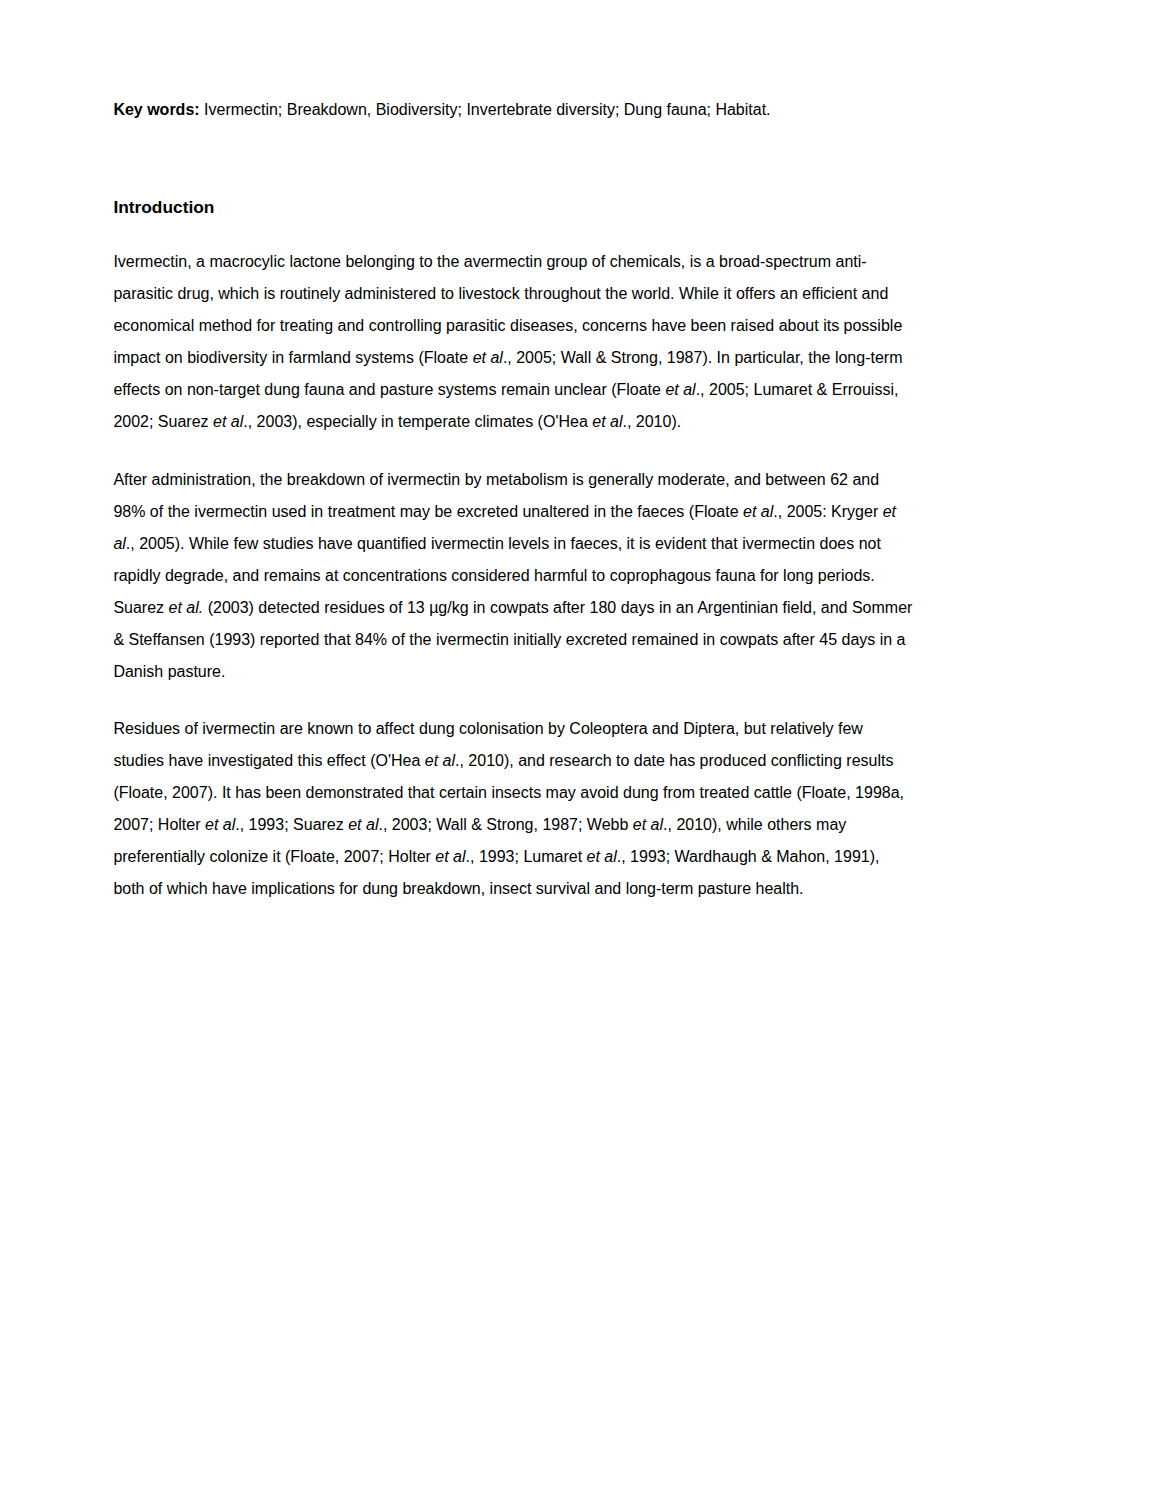Key words: Ivermectin; Breakdown, Biodiversity; Invertebrate diversity; Dung fauna; Habitat.
Introduction
Ivermectin, a macrocylic lactone belonging to the avermectin group of chemicals, is a broad-spectrum anti-parasitic drug, which is routinely administered to livestock throughout the world. While it offers an efficient and economical method for treating and controlling parasitic diseases, concerns have been raised about its possible impact on biodiversity in farmland systems (Floate et al., 2005; Wall & Strong, 1987). In particular, the long-term effects on non-target dung fauna and pasture systems remain unclear (Floate et al., 2005; Lumaret & Errouissi, 2002; Suarez et al., 2003), especially in temperate climates (O'Hea et al., 2010).
After administration, the breakdown of ivermectin by metabolism is generally moderate, and between 62 and 98% of the ivermectin used in treatment may be excreted unaltered in the faeces (Floate et al., 2005: Kryger et al., 2005). While few studies have quantified ivermectin levels in faeces, it is evident that ivermectin does not rapidly degrade, and remains at concentrations considered harmful to coprophagous fauna for long periods. Suarez et al. (2003) detected residues of 13 µg/kg in cowpats after 180 days in an Argentinian field, and Sommer & Steffansen (1993) reported that 84% of the ivermectin initially excreted remained in cowpats after 45 days in a Danish pasture.
Residues of ivermectin are known to affect dung colonisation by Coleoptera and Diptera, but relatively few studies have investigated this effect (O'Hea et al., 2010), and research to date has produced conflicting results (Floate, 2007). It has been demonstrated that certain insects may avoid dung from treated cattle (Floate, 1998a, 2007; Holter et al., 1993; Suarez et al., 2003; Wall & Strong, 1987; Webb et al., 2010), while others may preferentially colonize it (Floate, 2007; Holter et al., 1993; Lumaret et al., 1993; Wardhaugh & Mahon, 1991), both of which have implications for dung breakdown, insect survival and long-term pasture health.